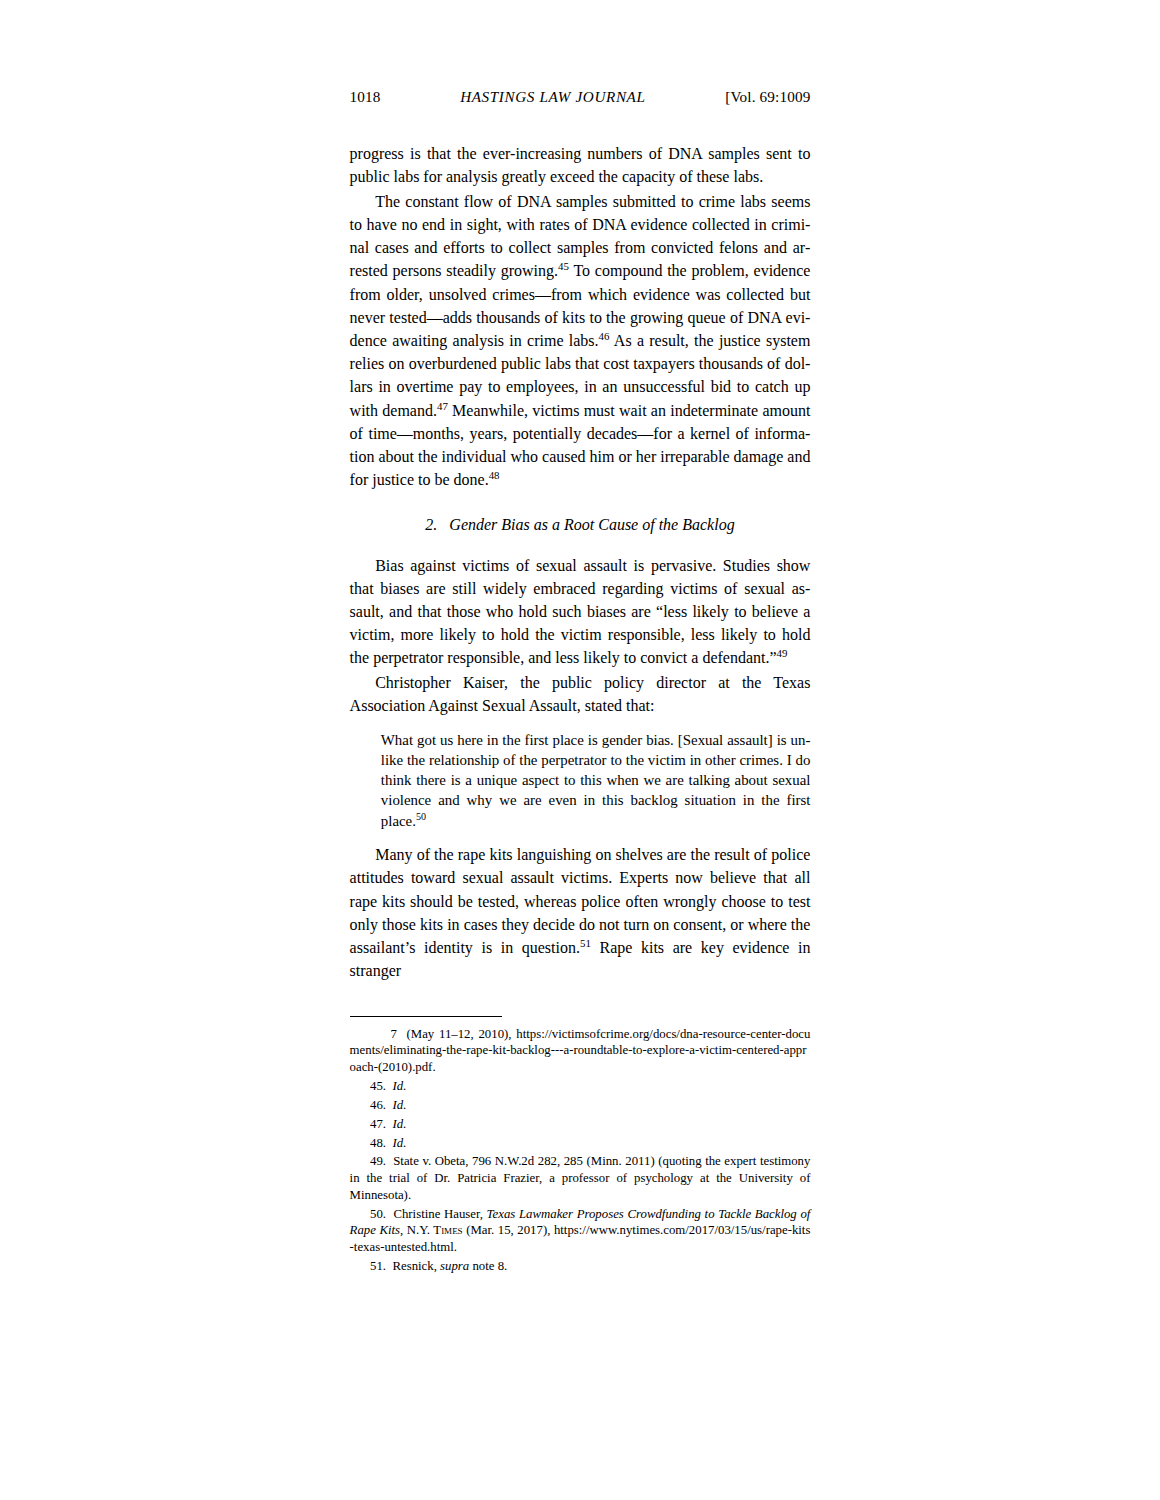1018 Hastings Law Journal [Vol. 69:1009
progress is that the ever-increasing numbers of DNA samples sent to public labs for analysis greatly exceed the capacity of these labs.
The constant flow of DNA samples submitted to crime labs seems to have no end in sight, with rates of DNA evidence collected in criminal cases and efforts to collect samples from convicted felons and arrested persons steadily growing.45 To compound the problem, evidence from older, unsolved crimes—from which evidence was collected but never tested—adds thousands of kits to the growing queue of DNA evidence awaiting analysis in crime labs.46 As a result, the justice system relies on overburdened public labs that cost taxpayers thousands of dollars in overtime pay to employees, in an unsuccessful bid to catch up with demand.47 Meanwhile, victims must wait an indeterminate amount of time—months, years, potentially decades—for a kernel of information about the individual who caused him or her irreparable damage and for justice to be done.48
2. Gender Bias as a Root Cause of the Backlog
Bias against victims of sexual assault is pervasive. Studies show that biases are still widely embraced regarding victims of sexual assault, and that those who hold such biases are “less likely to believe a victim, more likely to hold the victim responsible, less likely to hold the perpetrator responsible, and less likely to convict a defendant.”49
Christopher Kaiser, the public policy director at the Texas Association Against Sexual Assault, stated that:
What got us here in the first place is gender bias. [Sexual assault] is unlike the relationship of the perpetrator to the victim in other crimes. I do think there is a unique aspect to this when we are talking about sexual violence and why we are even in this backlog situation in the first place.50
Many of the rape kits languishing on shelves are the result of police attitudes toward sexual assault victims. Experts now believe that all rape kits should be tested, whereas police often wrongly choose to test only those kits in cases they decide do not turn on consent, or where the assailant’s identity is in question.51 Rape kits are key evidence in stranger
7 (May 11–12, 2010), https://victimsofcrime.org/docs/dna-resource-center-documents/eliminating-the-rape-kit-backlog---a-roundtable-to-explore-a-victim-centered-approach-(2010).pdf.
45. Id.
46. Id.
47. Id.
48. Id.
49. State v. Obeta, 796 N.W.2d 282, 285 (Minn. 2011) (quoting the expert testimony in the trial of Dr. Patricia Frazier, a professor of psychology at the University of Minnesota).
50. Christine Hauser, Texas Lawmaker Proposes Crowdfunding to Tackle Backlog of Rape Kits, N.Y. Times (Mar. 15, 2017), https://www.nytimes.com/2017/03/15/us/rape-kits-texas-untested.html.
51. Resnick, supra note 8.